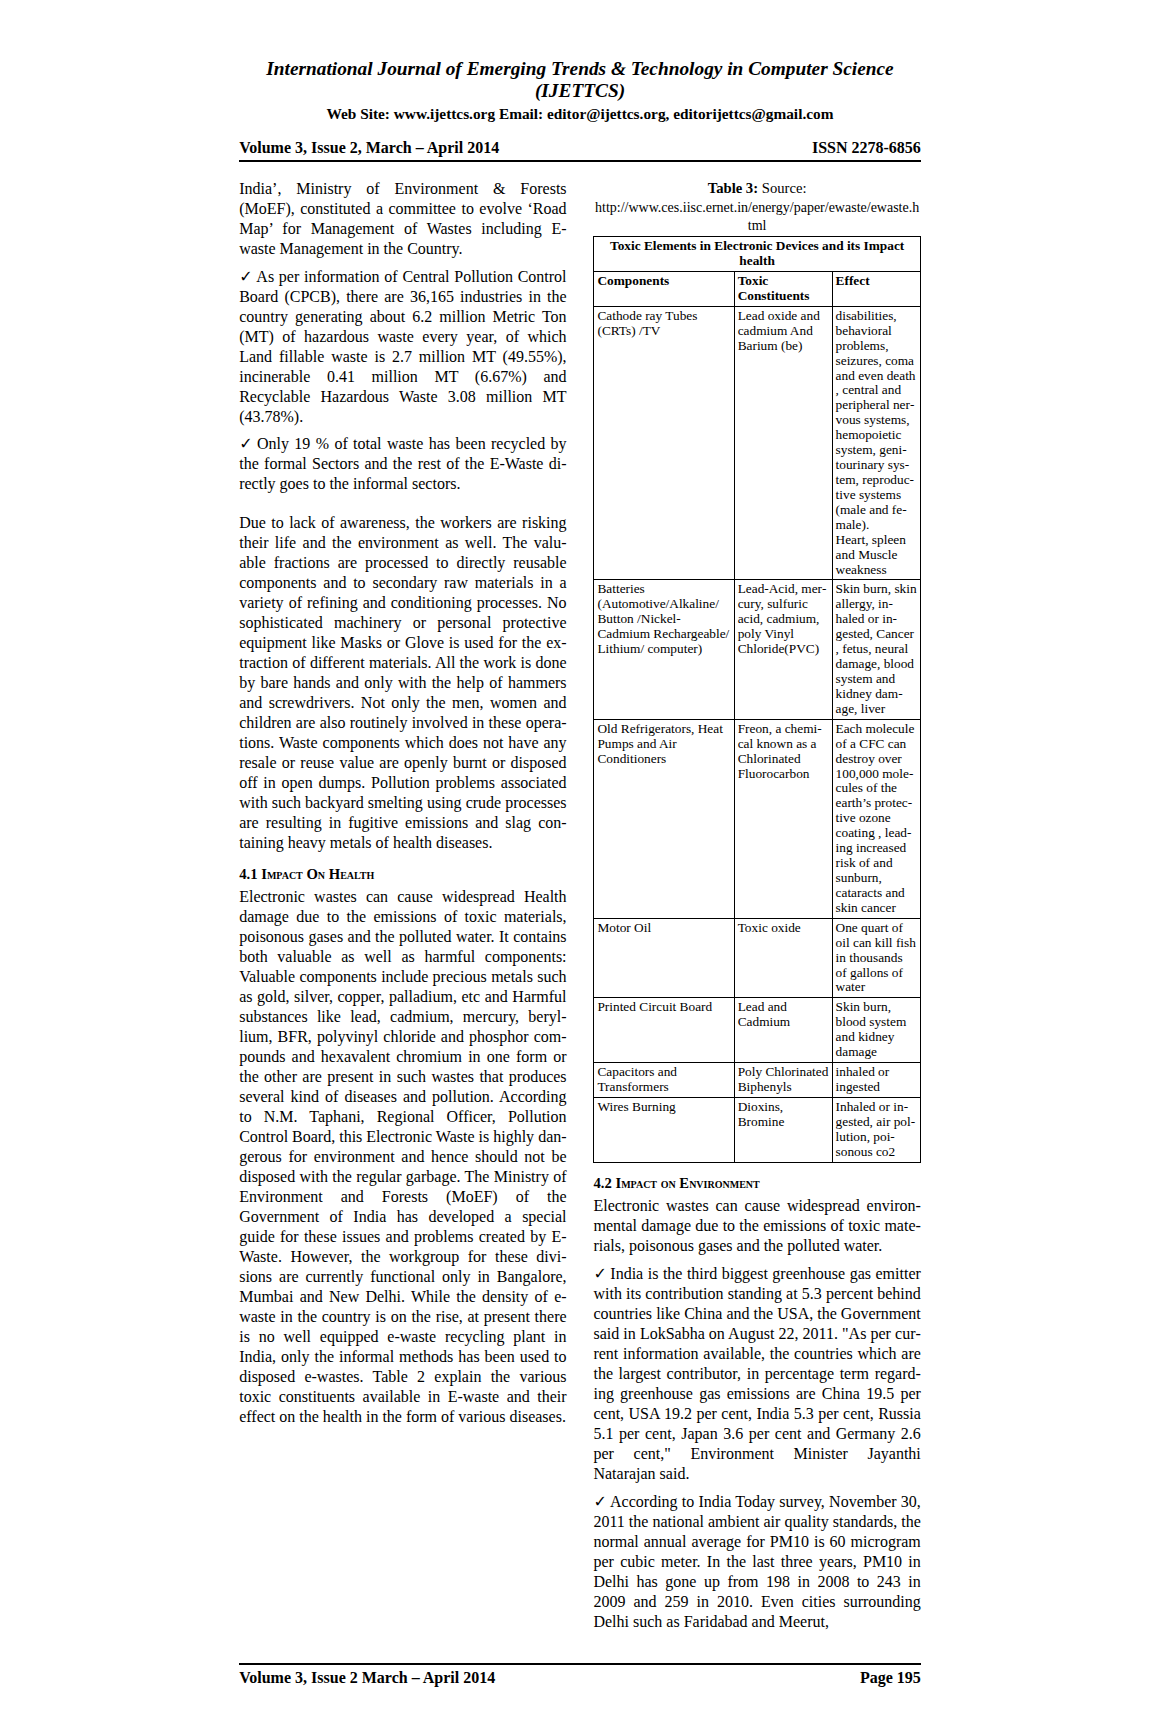International Journal of Emerging Trends & Technology in Computer Science (IJETTCS)
Web Site: www.ijettcs.org Email: editor@ijettcs.org, editorijettcs@gmail.com
Volume 3, Issue 2, March – April 2014 ISSN 2278-6856
India’, Ministry of Environment & Forests (MoEF), constituted a committee to evolve ‘Road Map’ for Management of Wastes including E-waste Management in the Country.
As per information of Central Pollution Control Board (CPCB), there are 36,165 industries in the country generating about 6.2 million Metric Ton (MT) of hazardous waste every year, of which Land fillable waste is 2.7 million MT (49.55%), incinerable 0.41 million MT (6.67%) and Recyclable Hazardous Waste 3.08 million MT (43.78%).
Only 19 % of total waste has been recycled by the formal Sectors and the rest of the E-Waste directly goes to the informal sectors.
Due to lack of awareness, the workers are risking their life and the environment as well. The valuable fractions are processed to directly reusable components and to secondary raw materials in a variety of refining and conditioning processes. No sophisticated machinery or personal protective equipment like Masks or Glove is used for the extraction of different materials. All the work is done by bare hands and only with the help of hammers and screwdrivers. Not only the men, women and children are also routinely involved in these operations. Waste components which does not have any resale or reuse value are openly burnt or disposed off in open dumps. Pollution problems associated with such backyard smelting using crude processes are resulting in fugitive emissions and slag containing heavy metals of health diseases.
4.1 Impact On Health
Electronic wastes can cause widespread Health damage due to the emissions of toxic materials, poisonous gases and the polluted water. It contains both valuable as well as harmful components: Valuable components include precious metals such as gold, silver, copper, palladium, etc and Harmful substances like lead, cadmium, mercury, beryllium, BFR, polyvinyl chloride and phosphor compounds and hexavalent chromium in one form or the other are present in such wastes that produces several kind of diseases and pollution. According to N.M. Taphani, Regional Officer, Pollution Control Board, this Electronic Waste is highly dangerous for environment and hence should not be disposed with the regular garbage. The Ministry of Environment and Forests (MoEF) of the Government of India has developed a special guide for these issues and problems created by E-Waste. However, the workgroup for these divisions are currently functional only in Bangalore, Mumbai and New Delhi. While the density of e-waste in the country is on the rise, at present there is no well equipped e-waste recycling plant in India, only the informal methods has been used to disposed e-wastes. Table 2 explain the various toxic constituents available in E-waste and their effect on the health in the form of various diseases.
Table 3: Source:
http://www.ces.iisc.ernet.in/energy/paper/ewaste/ewaste.html
| Toxic Elements in Electronic Devices and its Impact health |
| --- |
| Components | Toxic Constituents | Effect |
| Cathode ray Tubes (CRTs) /TV | Lead oxide and cadmium And Barium (be) | disabilities, behavioral problems, seizures, coma and even death , central and peripheral nervous systems, hemopoietic system, genitourinary system, reproductive systems (male and female). Heart, spleen and Muscle weakness |
| Batteries (Automotive/Alkaline/ Button /Nickel-Cadmium Rechargeable/ Lithium/ computer) | Lead-Acid, mercury, sulfuric acid, cadmium, poly Vinyl Chloride(PVC) | Skin burn, skin allergy, inhaled or ingested, Cancer , fetus, neural damage, blood system and kidney damage, liver |
| Old Refrigerators, Heat Pumps and Air Conditioners | Freon, a chemical known as a Chlorinated Fluorocarbon | Each molecule of a CFC can destroy over 100,000 molecules of the earth’s protective ozone coating , leading increased risk of and sunburn, cataracts and skin cancer |
| Motor Oil | Toxic oxide | One quart of oil can kill fish in thousands of gallons of water |
| Printed Circuit Board | Lead and Cadmium | Skin burn, blood system and kidney damage |
| Capacitors and Transformers | Poly Chlorinated Biphenyls | inhaled or ingested |
| Wires Burning | Dioxins, Bromine | Inhaled or ingested, air pollution, poisonous co2 |
4.2 Impact on Environment
Electronic wastes can cause widespread environmental damage due to the emissions of toxic materials, poisonous gases and the polluted water.
India is the third biggest greenhouse gas emitter with its contribution standing at 5.3 percent behind countries like China and the USA, the Government said in LokSabha on August 22, 2011. "As per current information available, the countries which are the largest contributor, in percentage term regarding greenhouse gas emissions are China 19.5 per cent, USA 19.2 per cent, India 5.3 per cent, Russia 5.1 per cent, Japan 3.6 per cent and Germany 2.6 per cent," Environment Minister Jayanthi Natarajan said.
According to India Today survey, November 30, 2011 the national ambient air quality standards, the normal annual average for PM10 is 60 microgram per cubic meter. In the last three years, PM10 in Delhi has gone up from 198 in 2008 to 243 in 2009 and 259 in 2010. Even cities surrounding Delhi such as Faridabad and Meerut,
Volume 3, Issue 2 March – April 2014 Page 195